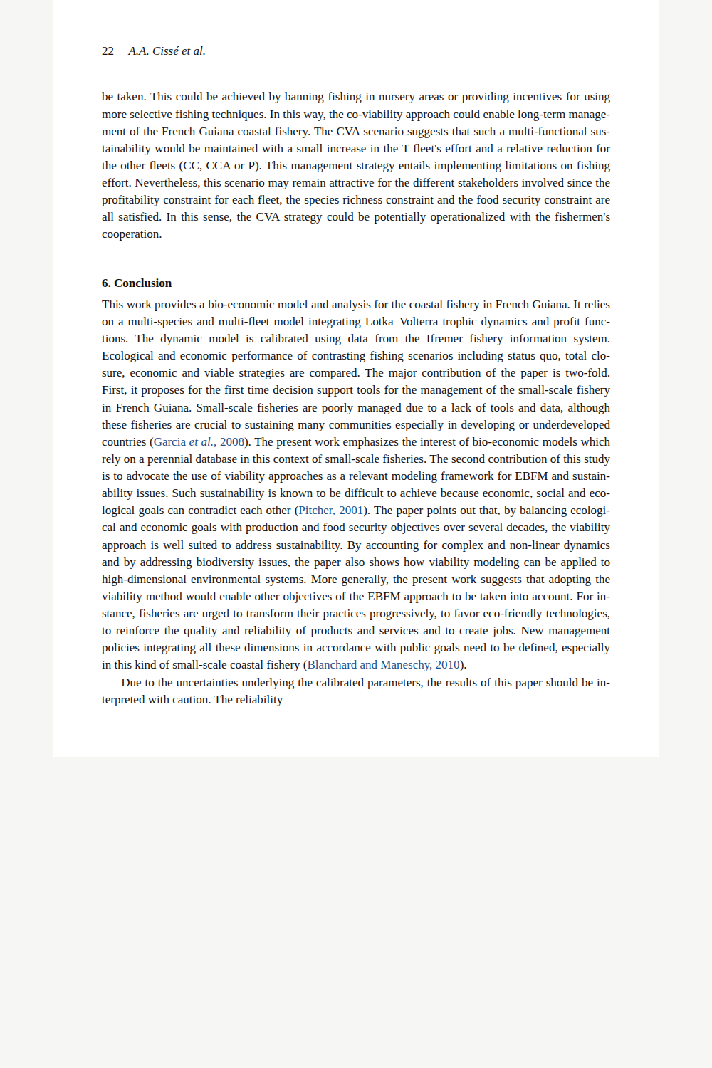22 A.A. Cissé et al.
be taken. This could be achieved by banning fishing in nursery areas or providing incentives for using more selective fishing techniques. In this way, the co-viability approach could enable long-term management of the French Guiana coastal fishery. The CVA scenario suggests that such a multi-functional sustainability would be maintained with a small increase in the T fleet's effort and a relative reduction for the other fleets (CC, CCA or P). This management strategy entails implementing limitations on fishing effort. Nevertheless, this scenario may remain attractive for the different stakeholders involved since the profitability constraint for each fleet, the species richness constraint and the food security constraint are all satisfied. In this sense, the CVA strategy could be potentially operationalized with the fishermen's cooperation.
6. Conclusion
This work provides a bio-economic model and analysis for the coastal fishery in French Guiana. It relies on a multi-species and multi-fleet model integrating Lotka–Volterra trophic dynamics and profit functions. The dynamic model is calibrated using data from the Ifremer fishery information system. Ecological and economic performance of contrasting fishing scenarios including status quo, total closure, economic and viable strategies are compared. The major contribution of the paper is two-fold. First, it proposes for the first time decision support tools for the management of the small-scale fishery in French Guiana. Small-scale fisheries are poorly managed due to a lack of tools and data, although these fisheries are crucial to sustaining many communities especially in developing or underdeveloped countries (Garcia et al., 2008). The present work emphasizes the interest of bio-economic models which rely on a perennial database in this context of small-scale fisheries. The second contribution of this study is to advocate the use of viability approaches as a relevant modeling framework for EBFM and sustainability issues. Such sustainability is known to be difficult to achieve because economic, social and ecological goals can contradict each other (Pitcher, 2001). The paper points out that, by balancing ecological and economic goals with production and food security objectives over several decades, the viability approach is well suited to address sustainability. By accounting for complex and non-linear dynamics and by addressing biodiversity issues, the paper also shows how viability modeling can be applied to high-dimensional environmental systems. More generally, the present work suggests that adopting the viability method would enable other objectives of the EBFM approach to be taken into account. For instance, fisheries are urged to transform their practices progressively, to favor eco-friendly technologies, to reinforce the quality and reliability of products and services and to create jobs. New management policies integrating all these dimensions in accordance with public goals need to be defined, especially in this kind of small-scale coastal fishery (Blanchard and Maneschy, 2010).
Due to the uncertainties underlying the calibrated parameters, the results of this paper should be interpreted with caution. The reliability